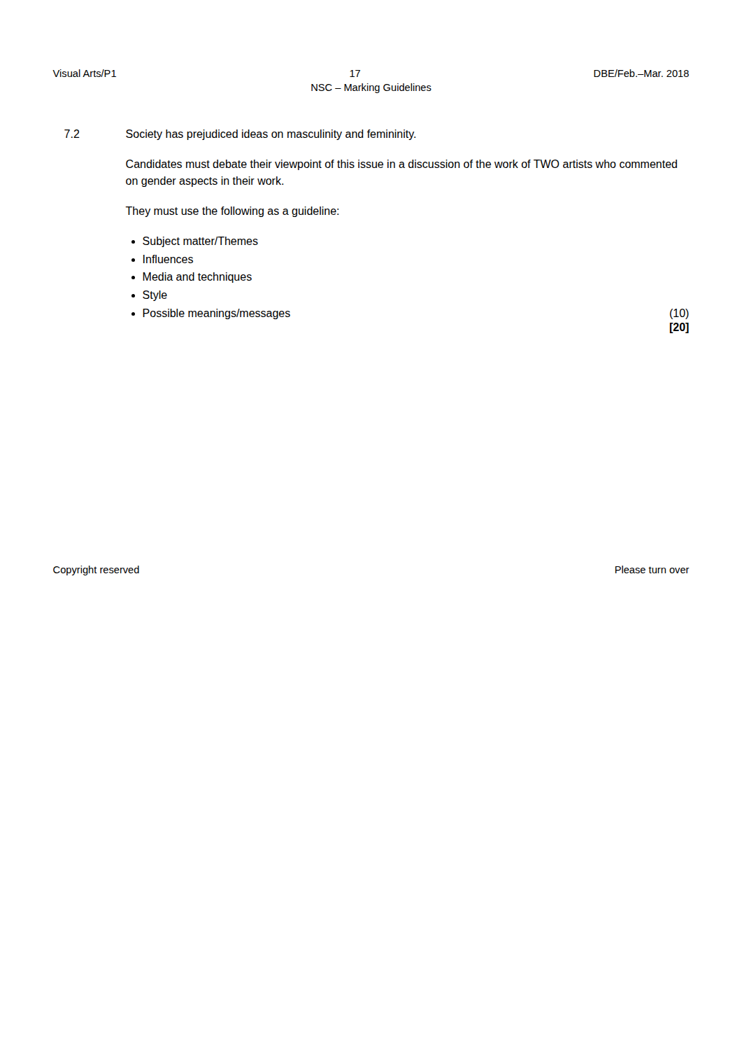Visual Arts/P1
17
DBE/Feb.–Mar. 2018
NSC – Marking Guidelines
7.2
Society has prejudiced ideas on masculinity and femininity.
Candidates must debate their viewpoint of this issue in a discussion of the work of TWO artists who commented on gender aspects in their work.
They must use the following as a guideline:
Subject matter/Themes
Influences
Media and techniques
Style
Possible meanings/messages (10)
[20]
Copyright reserved
Please turn over